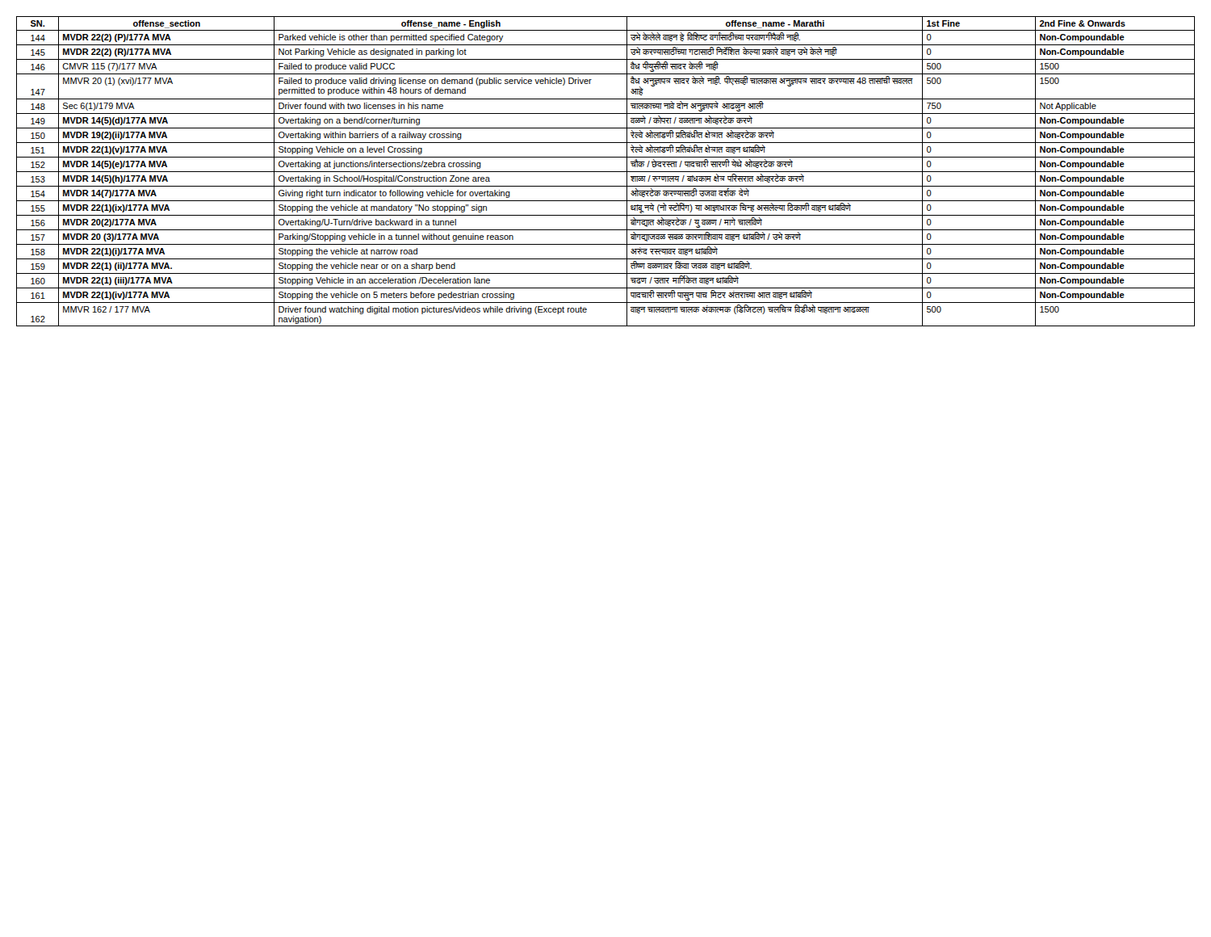| SN. | offense_section | offense_name - English | offense_name - Marathi | 1st Fine | 2nd Fine & Onwards |
| --- | --- | --- | --- | --- | --- |
| 144 | MVDR 22(2) (P)/177A MVA | Parked vehicle is other than permitted specified Category | उभे केलेले वाहन हे विशिष्ट वर्गांसाठीच्या परवाणगीपैकी नाही. | 0 | Non-Compoundable |
| 145 | MVDR 22(2) (R)/177A MVA | Not Parking Vehicle as designated in parking lot | उभे करण्यासाठींच्या गटासाठी निर्देशित केल्या प्रकारे वाहन उभे केले नाही | 0 | Non-Compoundable |
| 146 | CMVR 115 (7)/177 MVA | Failed to produce valid PUCC | वैध पीयुसीसी सादर केली नाही | 500 | 1500 |
| 147 | MMVR 20 (1) (xvi)/177 MVA | Failed to produce valid driving license on demand (public service vehicle) Driver permitted to produce within 48 hours of demand | वैध अनुज्ञापत्र सादर केले नाही. पीएसव्ही चालकास अनुज्ञापत्र सादर करण्यास 48 तासांची सवलत आहे | 500 | 1500 |
| 148 | Sec 6(1)/179 MVA | Driver found with two licenses in his name | चालकाच्या नावे दोन अनुज्ञापत्रे आढळुन आली | 750 | Not Applicable |
| 149 | MVDR 14(5)(d)/177A MVA | Overtaking on a bend/corner/turning | वळणे / कोपरा / वळताना ओव्हरटेक करणे | 0 | Non-Compoundable |
| 150 | MVDR 19(2)(ii)/177A MVA | Overtaking within barriers of a railway crossing | रेल्वे ओलांडणी प्रतिबंधीत क्षेत्रात ओव्हरटेक करणे | 0 | Non-Compoundable |
| 151 | MVDR 22(1)(v)/177A MVA | Stopping Vehicle on a level Crossing | रेल्वे ओलांडणी प्रतिबंधीत क्षेत्रात वाहन थांबविणे | 0 | Non-Compoundable |
| 152 | MVDR 14(5)(e)/177A MVA | Overtaking at junctions/intersections/zebra crossing | चौक / छेदरस्ता / पादचारी सारणी येथे ओव्हरटेक करणे | 0 | Non-Compoundable |
| 153 | MVDR 14(5)(h)/177A MVA | Overtaking in School/Hospital/Construction Zone area | शाळा / रुग्णालय / बांधकाम क्षेत्र परिसरात ओव्हरटेक करणे | 0 | Non-Compoundable |
| 154 | MVDR 14(7)/177A MVA | Giving right turn indicator to following vehicle for overtaking | ओव्हरटेक करण्यासाठी उजवा दर्शक देणे | 0 | Non-Compoundable |
| 155 | MVDR 22(1)(ix)/177A MVA | Stopping the vehicle at mandatory "No stopping" sign | थांबू नये (नो स्टोपिंग) या आज्ञाधारक चिन्ह असलेल्या ठिकाणी वाहन थांबविणे | 0 | Non-Compoundable |
| 156 | MVDR 20(2)/177A MVA | Overtaking/U-Turn/drive backward in a tunnel | बोगद्यात ओव्हरटेक / यु वळण / मागे चालविणे | 0 | Non-Compoundable |
| 157 | MVDR 20 (3)/177A MVA | Parking/Stopping vehicle in a tunnel without genuine reason | बोगद्याजवळ सबळ कारणाशिवाय वाहन थांबविणे / उभे करणे | 0 | Non-Compoundable |
| 158 | MVDR 22(1)(i)/177A MVA | Stopping the vehicle at narrow road | अरुंद रस्त्यावर वाहन थांबविणे | 0 | Non-Compoundable |
| 159 | MVDR 22(1) (ii)/177A MVA. | Stopping the vehicle near or on a sharp bend | तीष्ण वळणावर किंवा जवळ वाहन थांबविणे. | 0 | Non-Compoundable |
| 160 | MVDR 22(1) (iii)/177A MVA | Stopping Vehicle in an acceleration /Deceleration lane | चढण / उतार मार्गिकेत वाहन थांबविणे | 0 | Non-Compoundable |
| 161 | MVDR 22(1)(iv)/177A MVA | Stopping the vehicle on 5 meters before pedestrian crossing | पादचारी सारणी पासुन पाच मिटर अंतराच्या आत वाहन थांबविणे | 0 | Non-Compoundable |
| 162 | MMVR 162 / 177 MVA | Driver found watching digital motion pictures/videos while driving (Except route navigation) | वाहन चालवताना चालक अंकात्मक (डिजिटल) चलचित्र विडीओ पाहताना आढळला | 500 | 1500 |